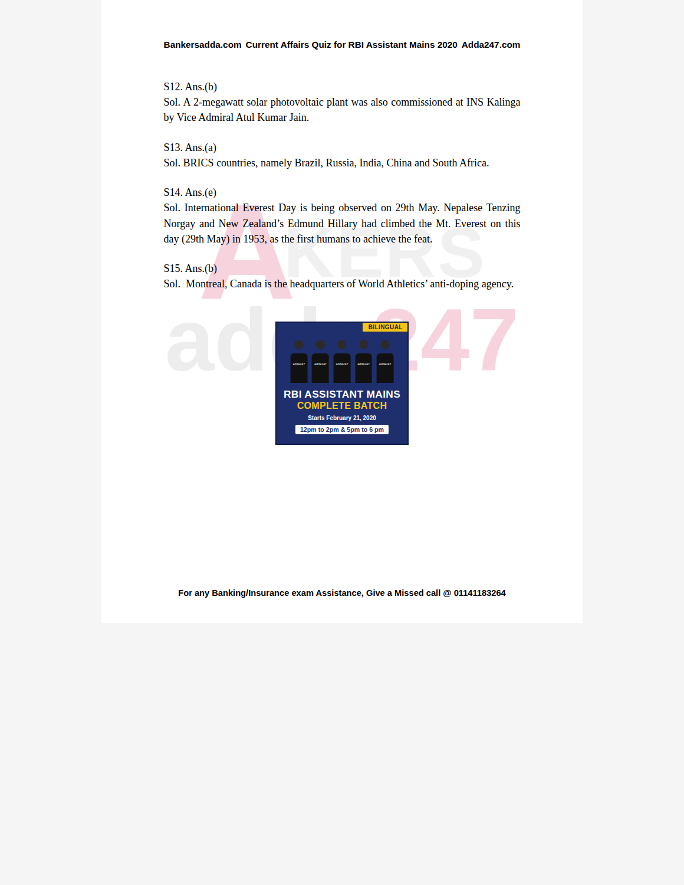AKERS
adda 247
Bankersadda.com Current Affairs Quiz for RBI Assistant Mains 2020 Adda247.com
S12. Ans.(b) Sol. A 2-megawatt solar photovoltaic plant was also commissioned at INS Kalinga by Vice Admiral Atul Kumar Jain.
S13. Ans.(a) Sol. BRICS countries, namely Brazil, Russia, India, China and South Africa.
S14. Ans.(e) Sol. International Everest Day is being observed on 29th May. Nepalese Tenzing Norgay and New Zealand’s Edmund Hillary had climbed the Mt. Everest on this day (29th May) in 1953, as the first humans to achieve the feat.
S15. Ans.(b) Sol. Montreal, Canada is the headquarters of World Athletics’ anti-doping agency.
BILINGUAL
adda247
adda247
adda247
adda247
adda247
RBI ASSISTANT MAINS
COMPLETE BATCH
Starts February 21, 2020
12pm to 2pm & 5pm to 6 pm
For any Banking/Insurance exam Assistance, Give a Missed call @ 01141183264